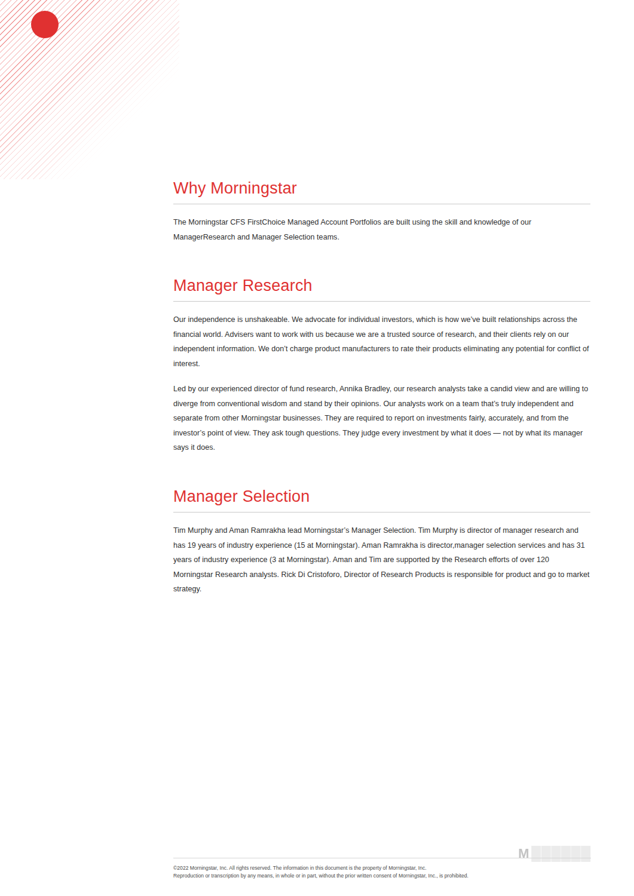Why Morningstar
The Morningstar CFS FirstChoice Managed Account Portfolios are built using the skill and knowledge of our ManagerResearch and Manager Selection teams.
Manager Research
Our independence is unshakeable. We advocate for individual investors, which is how we’ve built relationships across the financial world. Advisers want to work with us because we are a trusted source of research, and their clients rely on our independent information. We don’t charge product manufacturers to rate their products eliminating any potential for conflict of interest.
Led by our experienced director of fund research, Annika Bradley, our research analysts take a candid view and are willing to diverge from conventional wisdom and stand by their opinions. Our analysts work on a team that’s truly independent and separate from other Morningstar businesses. They are required to report on investments fairly, accurately, and from the investor’s point of view. They ask tough questions. They judge every investment by what it does — not by what its manager says it does.
Manager Selection
Tim Murphy and Aman Ramrakha lead Morningstar’s Manager Selection. Tim Murphy is director of manager research and has 19 years of industry experience (15 at Morningstar). Aman Ramrakha is director,manager selection services and has 31 years of industry experience (3 at Morningstar). Aman and Tim are supported by the Research efforts of over 120 Morningstar Research analysts. Rick Di Cristoforo, Director of Research Products is responsible for product and go to market strategy.
M ██████
©2022 Morningstar, Inc. All rights reserved. The information in this document is the property of Morningstar, Inc.
Reproduction or transcription by any means, in whole or in part, without the prior written consent of Morningstar, Inc., is prohibited.